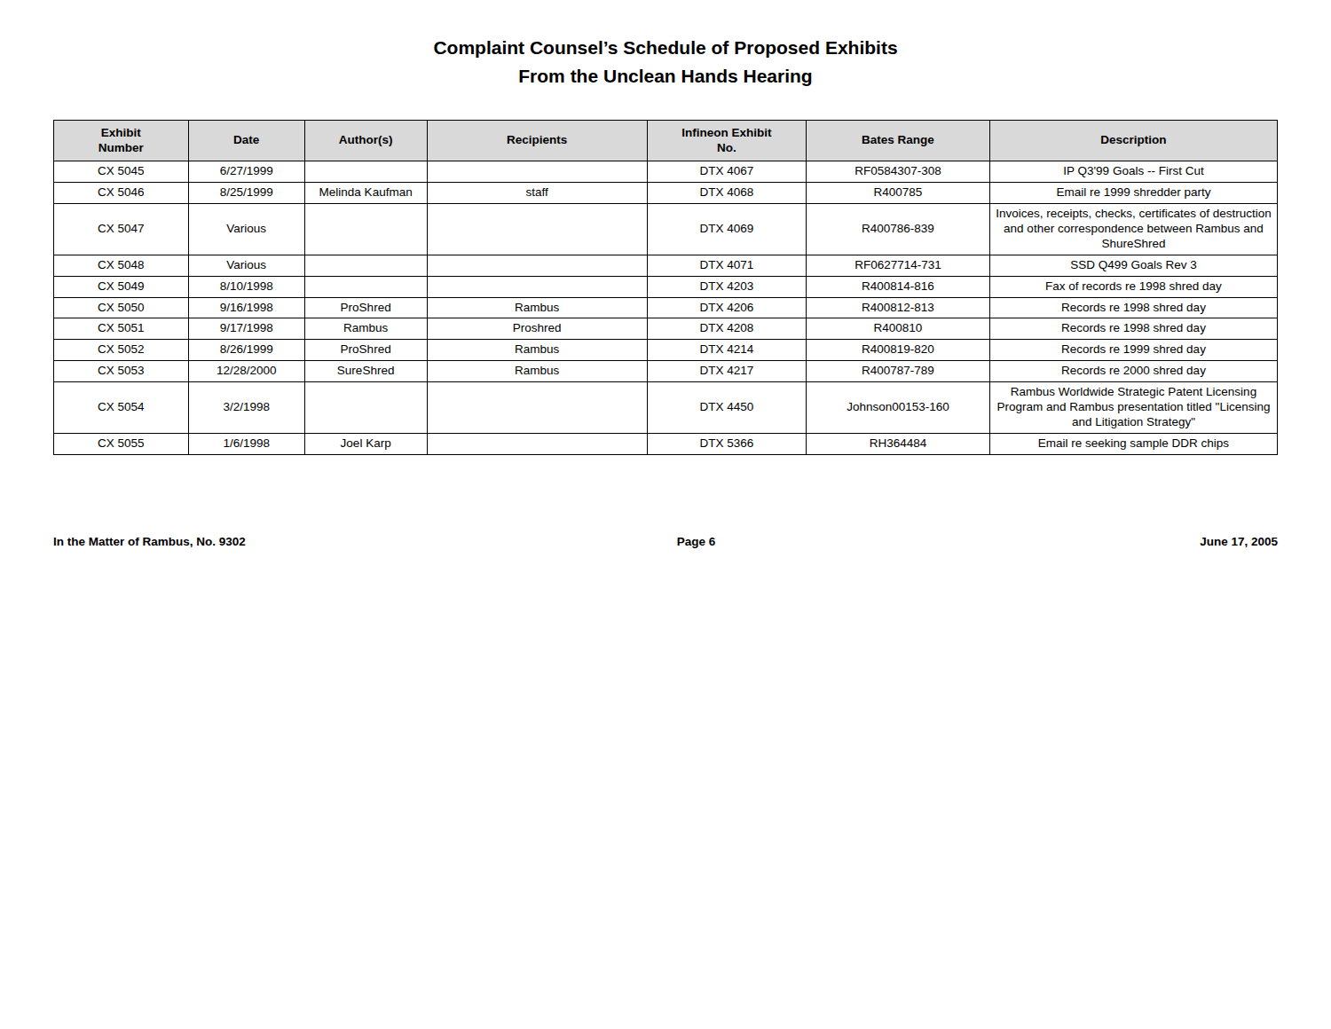Complaint Counsel’s Schedule of Proposed Exhibits
From the Unclean Hands Hearing
| Exhibit Number | Date | Author(s) | Recipients | Infineon Exhibit No. | Bates Range | Description |
| --- | --- | --- | --- | --- | --- | --- |
| CX 5045 | 6/27/1999 | | | DTX 4067 | RF0584307-308 | IP Q3'99 Goals -- First Cut |
| CX 5046 | 8/25/1999 | Melinda Kaufman | staff | DTX 4068 | R400785 | Email re 1999 shredder party |
| CX 5047 | Various | | | DTX 4069 | R400786-839 | Invoices, receipts, checks, certificates of destruction and other correspondence between Rambus and ShureShred |
| CX 5048 | Various | | | DTX 4071 | RF0627714-731 | SSD Q499 Goals Rev 3 |
| CX 5049 | 8/10/1998 | | | DTX 4203 | R400814-816 | Fax of records re 1998 shred day |
| CX 5050 | 9/16/1998 | ProShred | Rambus | DTX 4206 | R400812-813 | Records re 1998 shred day |
| CX 5051 | 9/17/1998 | Rambus | Proshred | DTX 4208 | R400810 | Records re 1998 shred day |
| CX 5052 | 8/26/1999 | ProShred | Rambus | DTX 4214 | R400819-820 | Records re 1999 shred day |
| CX 5053 | 12/28/2000 | SureShred | Rambus | DTX 4217 | R400787-789 | Records re 2000 shred day |
| CX 5054 | 3/2/1998 | | | DTX 4450 | Johnson00153-160 | Rambus Worldwide Strategic Patent Licensing Program and Rambus presentation titled "Licensing and Litigation Strategy" |
| CX 5055 | 1/6/1998 | Joel Karp | | DTX 5366 | RH364484 | Email re seeking sample DDR chips |
In the Matter of Rambus, No. 9302
Page 6
June 17, 2005